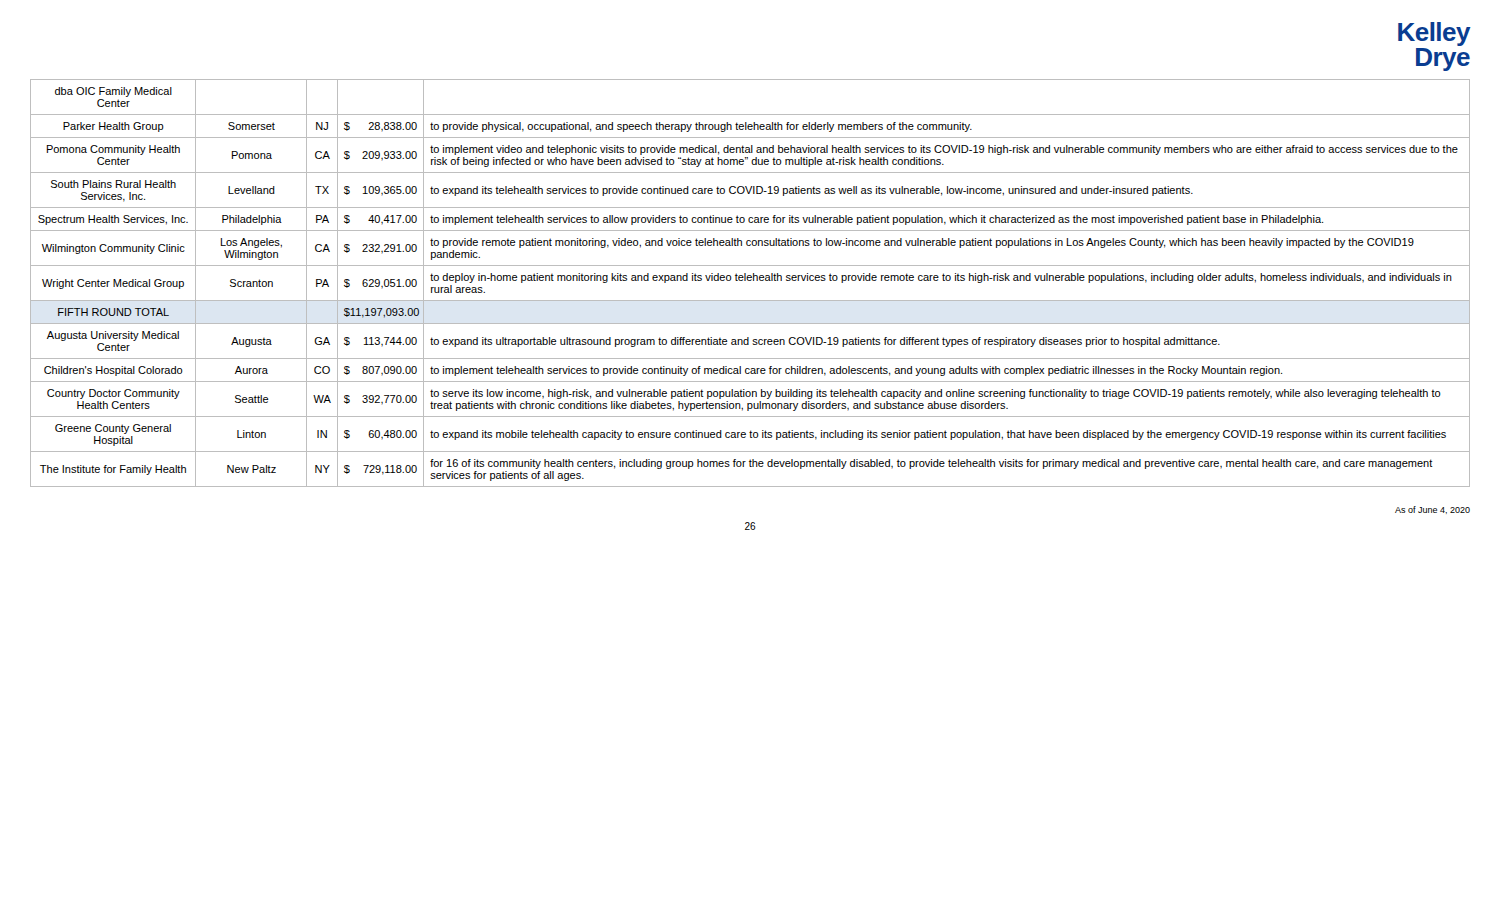Kelley
Drye
| dba OIC Family Medical Center | | | | |
| Parker Health Group | Somerset | NJ | $ 28,838.00 | to provide physical, occupational, and speech therapy through telehealth for elderly members of the community. |
| Pomona Community Health Center | Pomona | CA | $ 209,933.00 | to implement video and telephonic visits to provide medical, dental and behavioral health services to its COVID-19 high-risk and vulnerable community members who are either afraid to access services due to the risk of being infected or who have been advised to “stay at home” due to multiple at-risk health conditions. |
| South Plains Rural Health Services, Inc. | Levelland | TX | $ 109,365.00 | to expand its telehealth services to provide continued care to COVID-19 patients as well as its vulnerable, low-income, uninsured and under-insured patients. |
| Spectrum Health Services, Inc. | Philadelphia | PA | $ 40,417.00 | to implement telehealth services to allow providers to continue to care for its vulnerable patient population, which it characterized as the most impoverished patient base in Philadelphia. |
| Wilmington Community Clinic | Los Angeles, Wilmington | CA | $ 232,291.00 | to provide remote patient monitoring, video, and voice telehealth consultations to low-income and vulnerable patient populations in Los Angeles County, which has been heavily impacted by the COVID19 pandemic. |
| Wright Center Medical Group | Scranton | PA | $ 629,051.00 | to deploy in-home patient monitoring kits and expand its video telehealth services to provide remote care to its high-risk and vulnerable populations, including older adults, homeless individuals, and individuals in rural areas. |
| FIFTH ROUND TOTAL | | | $ 11,197,093.00 | |
| Augusta University Medical Center | Augusta | GA | $ 113,744.00 | to expand its ultraportable ultrasound program to differentiate and screen COVID-19 patients for different types of respiratory diseases prior to hospital admittance. |
| Children's Hospital Colorado | Aurora | CO | $ 807,090.00 | to implement telehealth services to provide continuity of medical care for children, adolescents, and young adults with complex pediatric illnesses in the Rocky Mountain region. |
| Country Doctor Community Health Centers | Seattle | WA | $ 392,770.00 | to serve its low income, high-risk, and vulnerable patient population by building its telehealth capacity and online screening functionality to triage COVID-19 patients remotely, while also leveraging telehealth to treat patients with chronic conditions like diabetes, hypertension, pulmonary disorders, and substance abuse disorders. |
| Greene County General Hospital | Linton | IN | $ 60,480.00 | to expand its mobile telehealth capacity to ensure continued care to its patients, including its senior patient population, that have been displaced by the emergency COVID-19 response within its current facilities |
| The Institute for Family Health | New Paltz | NY | $ 729,118.00 | for 16 of its community health centers, including group homes for the developmentally disabled, to provide telehealth visits for primary medical and preventive care, mental health care, and care management services for patients of all ages. |
As of June 4, 2020
26